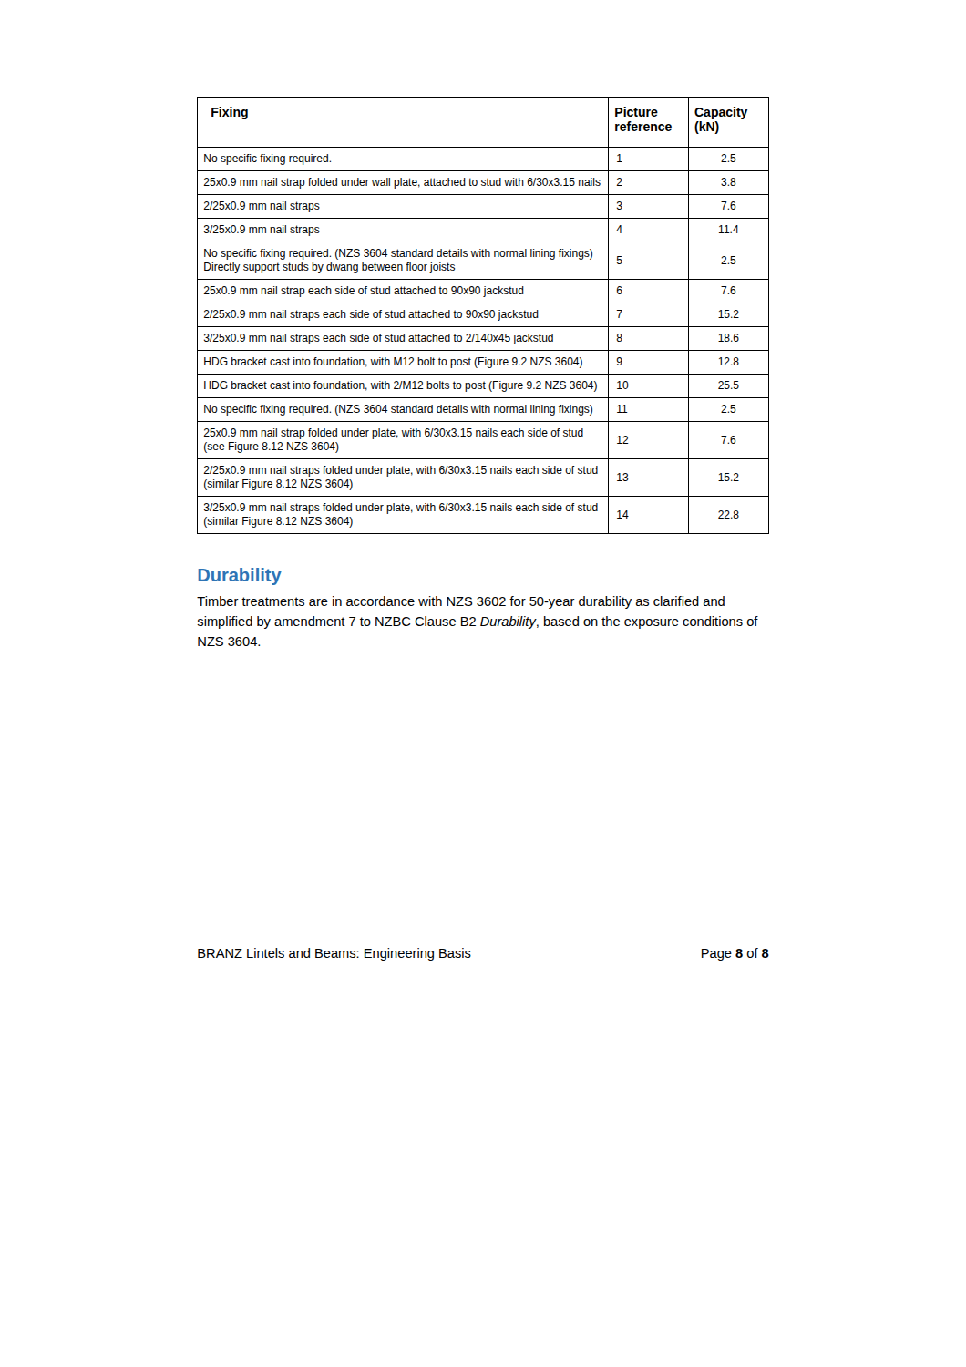| Fixing | Picture reference | Capacity (kN) |
| --- | --- | --- |
| No specific fixing required. | 1 | 2.5 |
| 25x0.9 mm nail strap folded under wall plate, attached to stud with 6/30x3.15 nails | 2 | 3.8 |
| 2/25x0.9 mm nail straps | 3 | 7.6 |
| 3/25x0.9 mm nail straps | 4 | 11.4 |
| No specific fixing required. (NZS 3604 standard details with normal lining fixings) Directly support studs by dwang between floor joists | 5 | 2.5 |
| 25x0.9 mm nail strap each side of stud attached to 90x90 jackstud | 6 | 7.6 |
| 2/25x0.9 mm nail straps each side of stud attached to 90x90 jackstud | 7 | 15.2 |
| 3/25x0.9 mm nail straps each side of stud attached to 2/140x45 jackstud | 8 | 18.6 |
| HDG bracket cast into foundation, with M12 bolt to post (Figure 9.2 NZS 3604) | 9 | 12.8 |
| HDG bracket cast into foundation, with 2/M12 bolts to post (Figure 9.2 NZS 3604) | 10 | 25.5 |
| No specific fixing required. (NZS 3604 standard details with normal lining fixings) | 11 | 2.5 |
| 25x0.9 mm nail strap folded under plate, with 6/30x3.15 nails each side of stud (see Figure 8.12 NZS 3604) | 12 | 7.6 |
| 2/25x0.9 mm nail straps folded under plate, with 6/30x3.15 nails each side of stud (similar Figure 8.12 NZS 3604) | 13 | 15.2 |
| 3/25x0.9 mm nail straps folded under plate, with 6/30x3.15 nails each side of stud (similar Figure 8.12 NZS 3604) | 14 | 22.8 |
Durability
Timber treatments are in accordance with NZS 3602 for 50-year durability as clarified and simplified by amendment 7 to NZBC Clause B2 Durability, based on the exposure conditions of NZS 3604.
BRANZ Lintels and Beams: Engineering Basis
Page 8 of 8